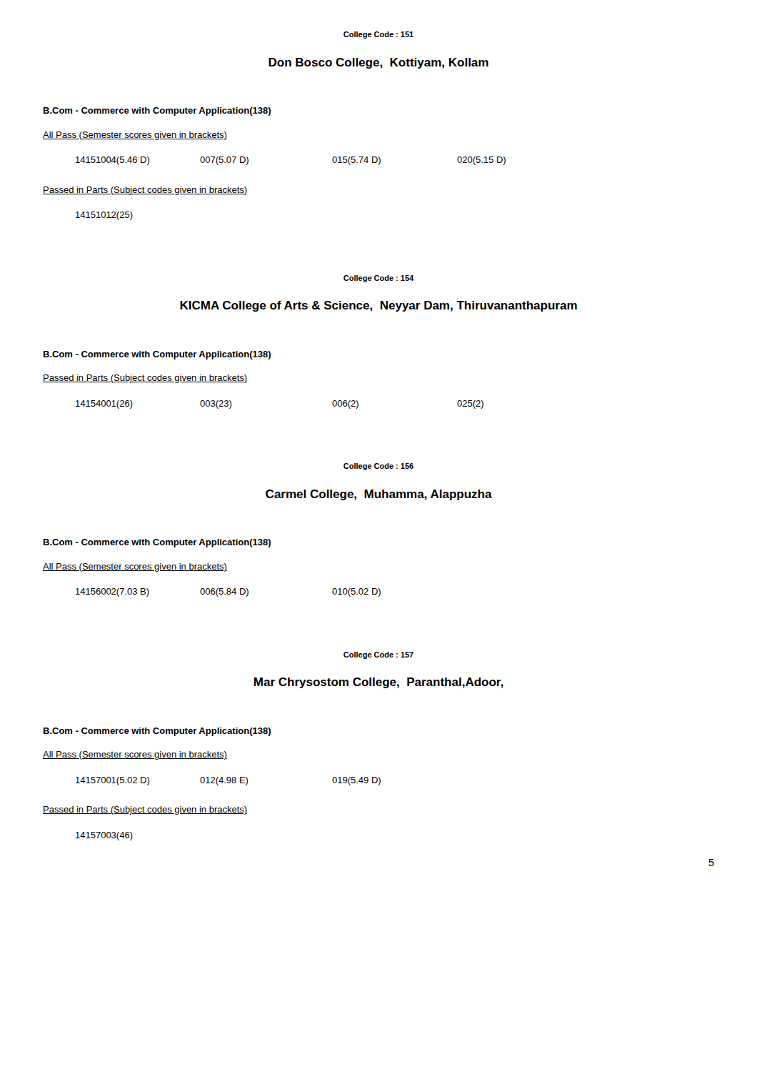College Code : 151
Don Bosco College, Kottiyam, Kollam
B.Com - Commerce with Computer Application(138)
All Pass (Semester scores given in brackets)
| 14151004(5.46 D) | 007(5.07 D) | 015(5.74 D) | 020(5.15 D) |
Passed in Parts (Subject codes given in brackets)
14151012(25)
College Code : 154
KICMA College of Arts & Science, Neyyar Dam, Thiruvananthapuram
B.Com - Commerce with Computer Application(138)
Passed in Parts (Subject codes given in brackets)
| 14154001(26) | 003(23) | 006(2) | 025(2) |
College Code : 156
Carmel College, Muhamma, Alappuzha
B.Com - Commerce with Computer Application(138)
All Pass (Semester scores given in brackets)
| 14156002(7.03 B) | 006(5.84 D) | 010(5.02 D) | |
College Code : 157
Mar Chrysostom College, Paranthal,Adoor,
B.Com - Commerce with Computer Application(138)
All Pass (Semester scores given in brackets)
| 14157001(5.02 D) | 012(4.98 E) | 019(5.49 D) | |
Passed in Parts (Subject codes given in brackets)
14157003(46)
5